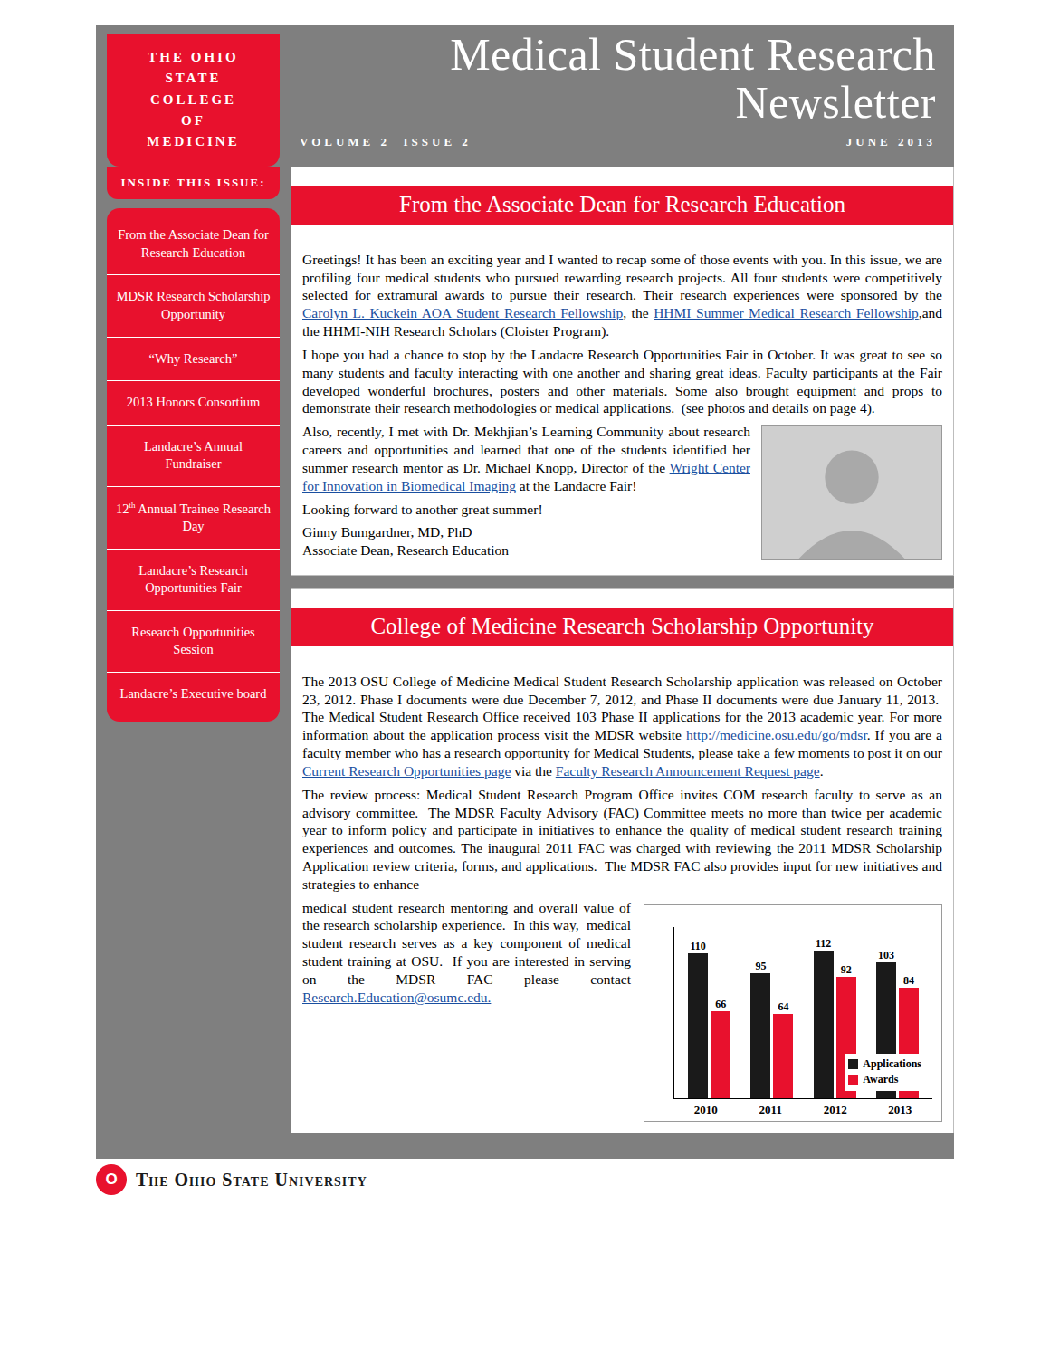THE OHIO
STATE
COLLEGE
OF
MEDICINE
Medical Student Research Newsletter
VOLUME 2 ISSUE 2 JUNE 2013
INSIDE THIS ISSUE:
From the Associate Dean for Research Education
MDSR Research Scholarship Opportunity
“Why Research”
2013 Honors Consortium
Landacre’s Annual Fundraiser
12th Annual Trainee Research Day
Landacre’s Research Opportunities Fair
Research Opportunities Session
Landacre’s Executive board
From the Associate Dean for Research Education
Greetings! It has been an exciting year and I wanted to recap some of those events with you. In this issue, we are profiling four medical students who pursued rewarding research projects. All four students were competitively selected for extramural awards to pursue their research. Their research experiences were sponsored by the Carolyn L. Kuckein AOA Student Research Fellowship, the HHMI Summer Medical Research Fellowship,and the HHMI-NIH Research Scholars (Cloister Program).
I hope you had a chance to stop by the Landacre Research Opportunities Fair in October. It was great to see so many students and faculty interacting with one another and sharing great ideas. Faculty participants at the Fair developed wonderful brochures, posters and other materials. Some also brought equipment and props to demonstrate their research methodologies or medical applications. (see photos and details on page 4).
Also, recently, I met with Dr. Mekhjian’s Learning Community about research careers and opportunities and learned that one of the students identified her summer research mentor as Dr. Michael Knopp, Director of the Wright Center for Innovation in Biomedical Imaging at the Landacre Fair!
Looking forward to another great summer!
Ginny Bumgardner, MD, PhD
Associate Dean, Research Education
College of Medicine Research Scholarship Opportunity
The 2013 OSU College of Medicine Medical Student Research Scholarship application was released on October 23, 2012. Phase I documents were due December 7, 2012, and Phase II documents were due January 11, 2013. The Medical Student Research Office received 103 Phase II applications for the 2013 academic year. For more information about the application process visit the MDSR website http://medicine.osu.edu/go/mdsr. If you are a faculty member who has a research opportunity for Medical Students, please take a few moments to post it on our Current Research Opportunities page via the Faculty Research Announcement Request page.
The review process: Medical Student Research Program Office invites COM research faculty to serve as an advisory committee. The MDSR Faculty Advisory (FAC) Committee meets no more than twice per academic year to inform policy and participate in initiatives to enhance the quality of medical student research training experiences and outcomes. The inaugural 2011 FAC was charged with reviewing the 2011 MDSR Scholarship Application review criteria, forms, and applications. The MDSR FAC also provides input for new initiatives and strategies to enhance
110
66
95
64
112
92
103
84
Applications
Awards
2010201120122013
medical student research mentoring and overall value of the research scholarship experience. In this way, medical student research serves as a key component of medical student training at OSU. If you are interested in serving on the MDSR FAC please contact Research.Education@osumc.edu.
O
The Ohio State University